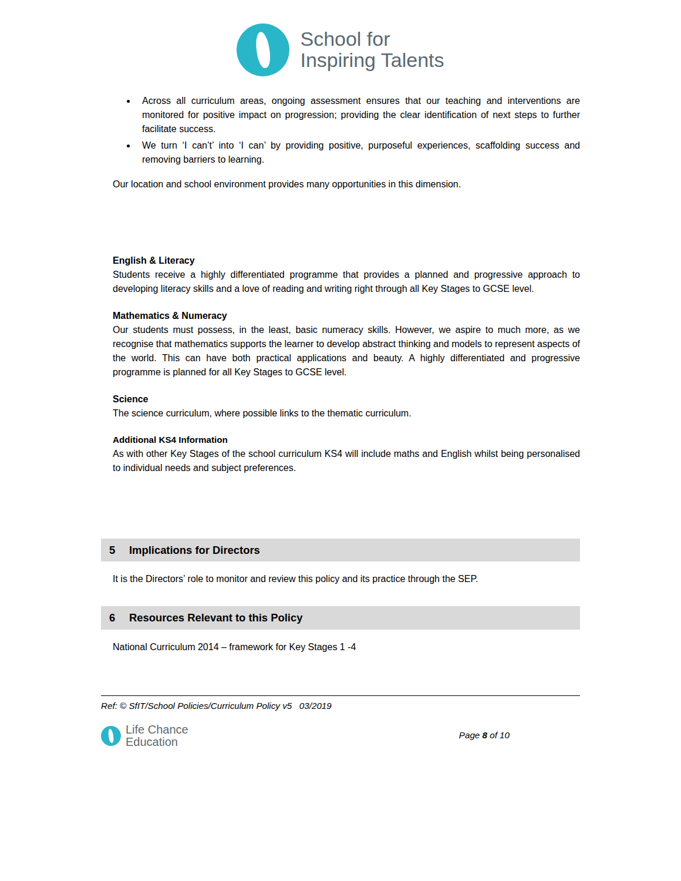School for
Inspiring Talents
Across all curriculum areas, ongoing assessment ensures that our teaching and interventions are monitored for positive impact on progression; providing the clear identification of next steps to further facilitate success.
We turn ‘I can’t’ into ‘I can’ by providing positive, purposeful experiences, scaffolding success and removing barriers to learning.
Our location and school environment provides many opportunities in this dimension.
English & Literacy
Students receive a highly differentiated programme that provides a planned and progressive approach to developing literacy skills and a love of reading and writing right through all Key Stages to GCSE level.
Mathematics & Numeracy
Our students must possess, in the least, basic numeracy skills. However, we aspire to much more, as we recognise that mathematics supports the learner to develop abstract thinking and models to represent aspects of the world. This can have both practical applications and beauty. A highly differentiated and progressive programme is planned for all Key Stages to GCSE level.
Science
The science curriculum, where possible links to the thematic curriculum.
Additional KS4 Information
As with other Key Stages of the school curriculum KS4 will include maths and English whilst being personalised to individual needs and subject preferences.
5 Implications for Directors
It is the Directors’ role to monitor and review this policy and its practice through the SEP.
6 Resources Relevant to this Policy
National Curriculum 2014 – framework for Key Stages 1 -4
Ref: © SfIT/School Policies/Curriculum Policy v5 03/2019
Life Chance
Education
Page 8 of 10